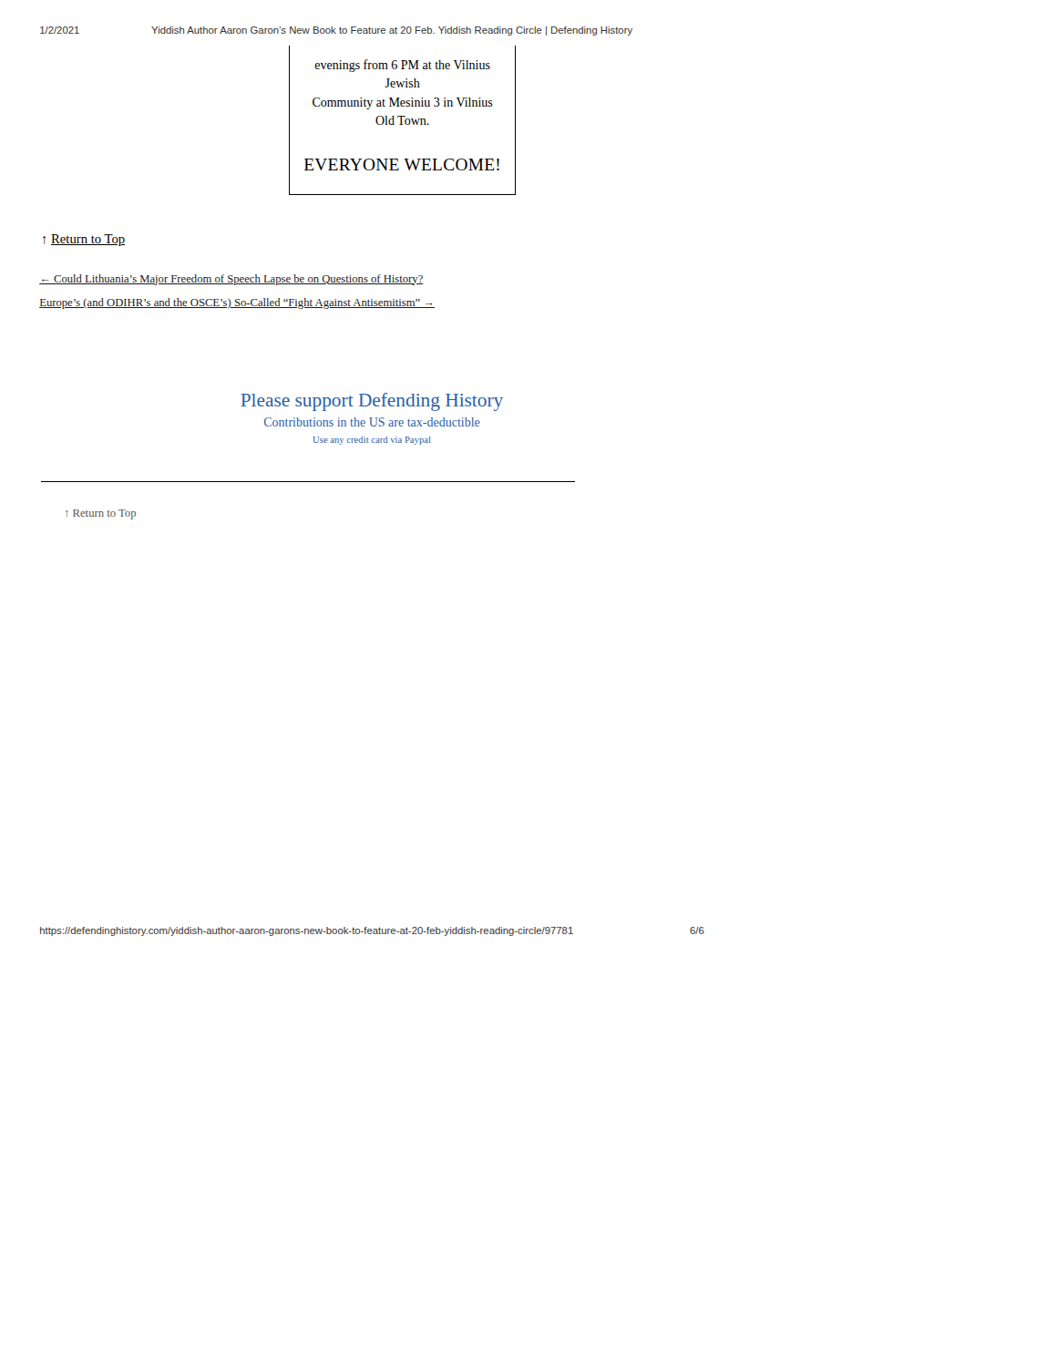1/2/2021 Yiddish Author Aaron Garon’s New Book to Feature at 20 Feb. Yiddish Reading Circle | Defending History
evenings from 6 PM at the Vilnius Jewish
Community at Mesiniu 3 in Vilnius Old Town.
EVERYONE WELCOME!
↑ Return to Top
← Could Lithuania’s Major Freedom of Speech Lapse be on Questions of History?
Europe’s (and ODIHR’s and the OSCE’s) So-Called “Fight Against Antisemitism” →
Please support Defending History
Contributions in the US are tax-deductible
Use any credit card via Paypal
↑ Return to Top
https://defendinghistory.com/yiddish-author-aaron-garons-new-book-to-feature-at-20-feb-yiddish-reading-circle/97781 6/6